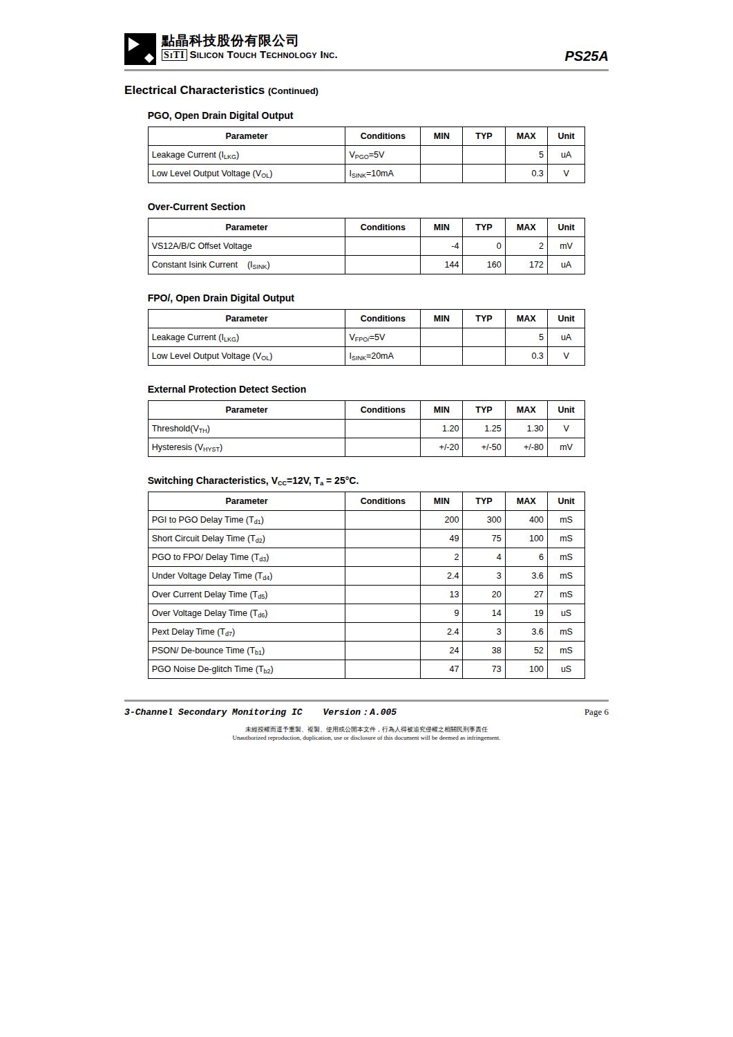點晶科技股份有限公司
SiTISilicon Touch Technology Inc.
PS25A
Electrical Characteristics (Continued)
PGO, Open Drain Digital Output
| Parameter | Conditions | MIN | TYP | MAX | Unit |
| --- | --- | --- | --- | --- | --- |
| Leakage Current (I LKG ) | V PGO =5V | | | 5 | uA |
| Low Level Output Voltage (V OL ) | I SINK =10mA | | | 0.3 | V |
Over-Current Section
| Parameter | Conditions | MIN | TYP | MAX | Unit |
| --- | --- | --- | --- | --- | --- |
| VS12A/B/C Offset Voltage | | -4 | 0 | 2 | mV |
| Constant Isink Current (I SINK ) | | 144 | 160 | 172 | uA |
FPO/, Open Drain Digital Output
| Parameter | Conditions | MIN | TYP | MAX | Unit |
| --- | --- | --- | --- | --- | --- |
| Leakage Current (I LKG ) | V FPO/ =5V | | | 5 | uA |
| Low Level Output Voltage (V OL ) | I SINK =20mA | | | 0.3 | V |
External Protection Detect Section
| Parameter | Conditions | MIN | TYP | MAX | Unit |
| --- | --- | --- | --- | --- | --- |
| Threshold(V TH ) | | 1.20 | 1.25 | 1.30 | V |
| Hysteresis (V HYST ) | | +/-20 | +/-50 | +/-80 | mV |
Switching Characteristics, VCC=12V, Ta = 25°C.
| Parameter | Conditions | MIN | TYP | MAX | Unit |
| --- | --- | --- | --- | --- | --- |
| PGI to PGO Delay Time (T d1 ) | | 200 | 300 | 400 | mS |
| Short Circuit Delay Time (T d2 ) | | 49 | 75 | 100 | mS |
| PGO to FPO/ Delay Time (T d3 ) | | 2 | 4 | 6 | mS |
| Under Voltage Delay Time (T d4 ) | | 2.4 | 3 | 3.6 | mS |
| Over Current Delay Time (T d5 ) | | 13 | 20 | 27 | mS |
| Over Voltage Delay Time (T d6 ) | | 9 | 14 | 19 | uS |
| Pext Delay Time (T d7 ) | | 2.4 | 3 | 3.6 | mS |
| PSON/ De-bounce Time (T b1 ) | | 24 | 38 | 52 | mS |
| PGO Noise De-glitch Time (T b2 ) | | 47 | 73 | 100 | uS |
3-Channel Secondary Monitoring ICVersion：A.005
Page 6
未經授權而逕予重製、複製、使用或公開本文件，行為人得被追究侵權之相關民刑事責任
Unauthorized reproduction, duplication, use or disclosure of this document will be deemed as infringement.